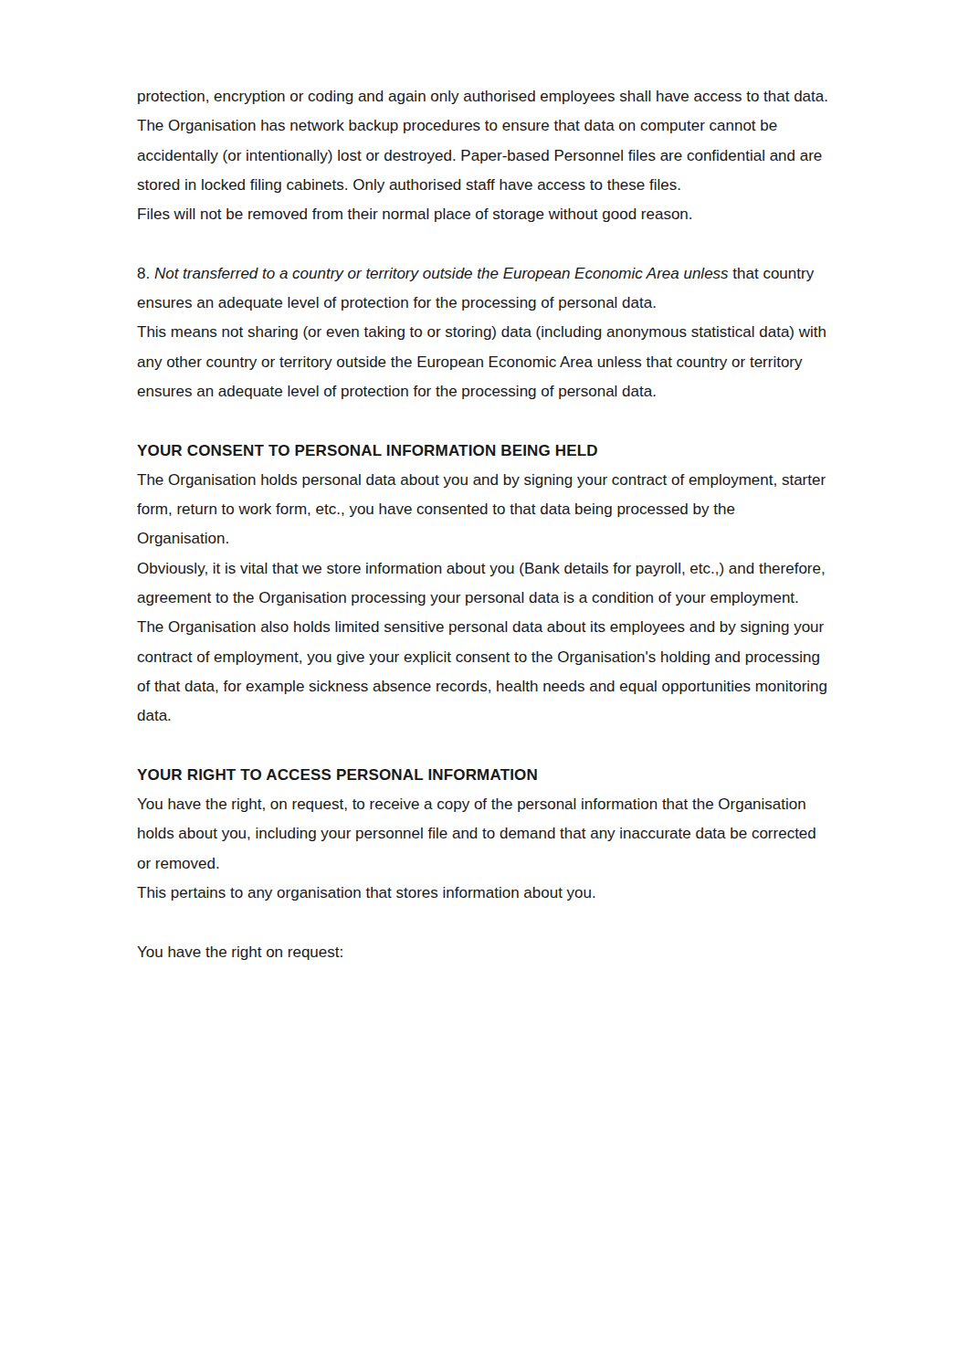protection, encryption or coding and again only authorised employees shall have access to that data. The Organisation has network backup procedures to ensure that data on computer cannot be accidentally (or intentionally) lost or destroyed. Paper-based Personnel files are confidential and are stored in locked filing cabinets. Only authorised staff have access to these files.
Files will not be removed from their normal place of storage without good reason.
8. Not transferred to a country or territory outside the European Economic Area unless that country ensures an adequate level of protection for the processing of personal data.
This means not sharing (or even taking to or storing) data (including anonymous statistical data) with any other country or territory outside the European Economic Area unless that country or territory ensures an adequate level of protection for the processing of personal data.
Your consent to personal information being held
The Organisation holds personal data about you and by signing your contract of employment, starter form, return to work form, etc., you have consented to that data being processed by the Organisation.
Obviously, it is vital that we store information about you (Bank details for payroll, etc.,) and therefore, agreement to the Organisation processing your personal data is a condition of your employment.
The Organisation also holds limited sensitive personal data about its employees and by signing your contract of employment, you give your explicit consent to the Organisation's holding and processing of that data, for example sickness absence records, health needs and equal opportunities monitoring data.
Your right to access personal information
You have the right, on request, to receive a copy of the personal information that the Organisation holds about you, including your personnel file and to demand that any inaccurate data be corrected or removed.
This pertains to any organisation that stores information about you.
You have the right on request: